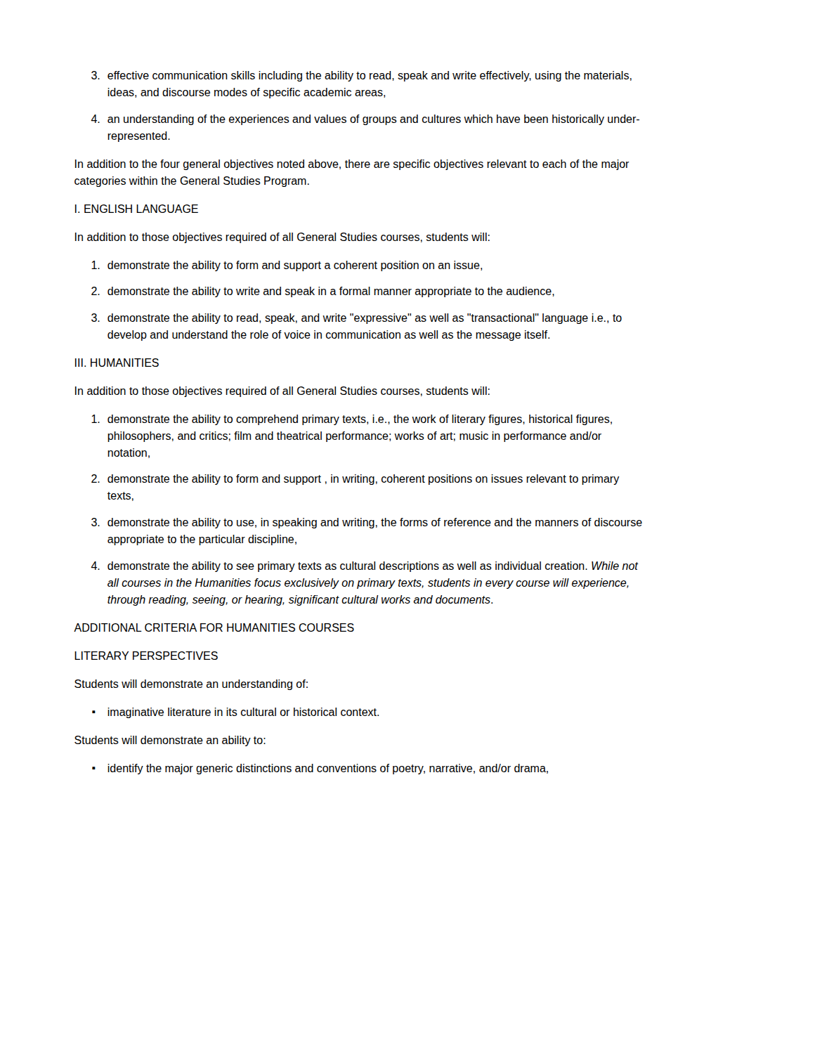effective communication skills including the ability to read, speak and write effectively, using the materials, ideas, and discourse modes of specific academic areas,
an understanding of the experiences and values of groups and cultures which have been historically under-represented.
In addition to the four general objectives noted above, there are specific objectives relevant to each of the major categories within the General Studies Program.
I. ENGLISH LANGUAGE
In addition to those objectives required of all General Studies courses, students will:
demonstrate the ability to form and support a coherent position on an issue,
demonstrate the ability to write and speak in a formal manner appropriate to the audience,
demonstrate the ability to read, speak, and write "expressive" as well as "transactional" language i.e., to develop and understand the role of voice in communication as well as the message itself.
III. HUMANITIES
In addition to those objectives required of all General Studies courses, students will:
demonstrate the ability to comprehend primary texts, i.e., the work of literary figures, historical figures, philosophers, and critics; film and theatrical performance; works of art; music in performance and/or notation,
demonstrate the ability to form and support , in writing, coherent positions on issues relevant to primary texts,
demonstrate the ability to use, in speaking and writing, the forms of reference and the manners of discourse appropriate to the particular discipline,
demonstrate the ability to see primary texts as cultural descriptions as well as individual creation. While not all courses in the Humanities focus exclusively on primary texts, students in every course will experience, through reading, seeing, or hearing, significant cultural works and documents.
ADDITIONAL CRITERIA FOR HUMANITIES COURSES
LITERARY PERSPECTIVES
Students will demonstrate an understanding of:
imaginative literature in its cultural or historical context.
Students will demonstrate an ability to:
identify the major generic distinctions and conventions of poetry, narrative, and/or drama,